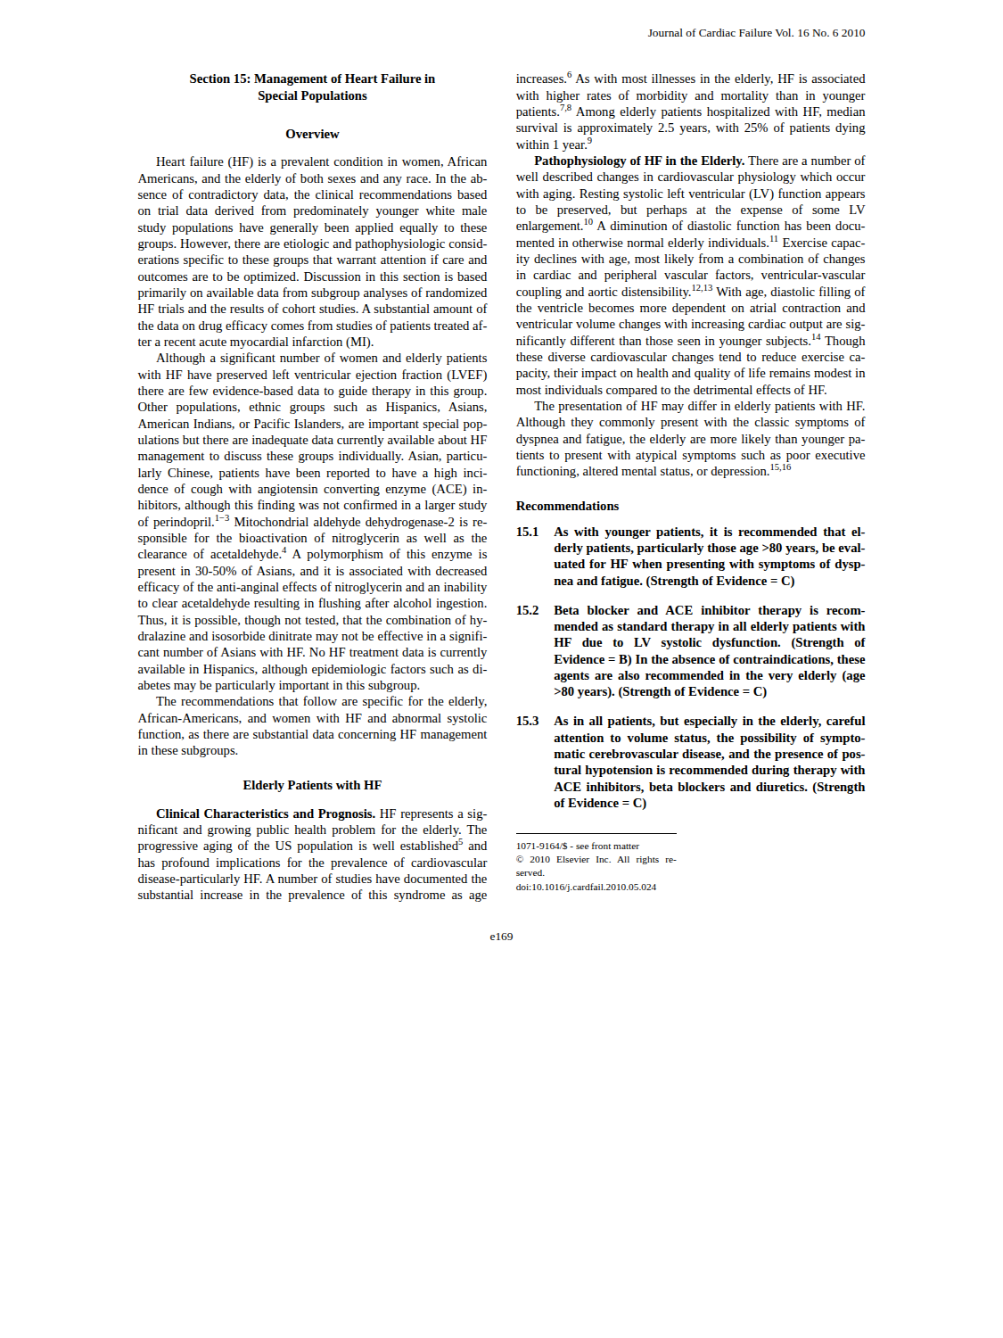Journal of Cardiac Failure Vol. 16 No. 6 2010
Section 15: Management of Heart Failure in
Special Populations
Overview
Heart failure (HF) is a prevalent condition in women, African Americans, and the elderly of both sexes and any race. In the absence of contradictory data, the clinical recommendations based on trial data derived from predominately younger white male study populations have generally been applied equally to these groups. However, there are etiologic and pathophysiologic considerations specific to these groups that warrant attention if care and outcomes are to be optimized. Discussion in this section is based primarily on available data from subgroup analyses of randomized HF trials and the results of cohort studies. A substantial amount of the data on drug efficacy comes from studies of patients treated after a recent acute myocardial infarction (MI).
Although a significant number of women and elderly patients with HF have preserved left ventricular ejection fraction (LVEF) there are few evidence-based data to guide therapy in this group. Other populations, ethnic groups such as Hispanics, Asians, American Indians, or Pacific Islanders, are important special populations but there are inadequate data currently available about HF management to discuss these groups individually. Asian, particularly Chinese, patients have been reported to have a high incidence of cough with angiotensin converting enzyme (ACE) inhibitors, although this finding was not confirmed in a larger study of perindopril.1−3 Mitochondrial aldehyde dehydrogenase-2 is responsible for the bioactivation of nitroglycerin as well as the clearance of acetaldehyde.4 A polymorphism of this enzyme is present in 30-50% of Asians, and it is associated with decreased efficacy of the anti-anginal effects of nitroglycerin and an inability to clear acetaldehyde resulting in flushing after alcohol ingestion. Thus, it is possible, though not tested, that the combination of hydralazine and isosorbide dinitrate may not be effective in a significant number of Asians with HF. No HF treatment data is currently available in Hispanics, although epidemiologic factors such as diabetes may be particularly important in this subgroup.
The recommendations that follow are specific for the elderly, African-Americans, and women with HF and abnormal systolic function, as there are substantial data concerning HF management in these subgroups.
Elderly Patients with HF
Clinical Characteristics and Prognosis. HF represents a significant and growing public health problem for the elderly. The progressive aging of the US population is well established5 and has profound implications for the prevalence of cardiovascular disease-particularly HF. A number of studies have documented the substantial increase in the prevalence of this syndrome as age increases.6 As with most illnesses in the elderly, HF is associated with higher rates of morbidity and mortality than in younger patients.7,8 Among elderly patients hospitalized with HF, median survival is approximately 2.5 years, with 25% of patients dying within 1 year.9
Pathophysiology of HF in the Elderly. There are a number of well described changes in cardiovascular physiology which occur with aging. Resting systolic left ventricular (LV) function appears to be preserved, but perhaps at the expense of some LV enlargement.10 A diminution of diastolic function has been documented in otherwise normal elderly individuals.11 Exercise capacity declines with age, most likely from a combination of changes in cardiac and peripheral vascular factors, ventricular-vascular coupling and aortic distensibility.12,13 With age, diastolic filling of the ventricle becomes more dependent on atrial contraction and ventricular volume changes with increasing cardiac output are significantly different than those seen in younger subjects.14 Though these diverse cardiovascular changes tend to reduce exercise capacity, their impact on health and quality of life remains modest in most individuals compared to the detrimental effects of HF.
The presentation of HF may differ in elderly patients with HF. Although they commonly present with the classic symptoms of dyspnea and fatigue, the elderly are more likely than younger patients to present with atypical symptoms such as poor executive functioning, altered mental status, or depression.15,16
Recommendations
15.1 As with younger patients, it is recommended that elderly patients, particularly those age >80 years, be evaluated for HF when presenting with symptoms of dyspnea and fatigue. (Strength of Evidence = C)
15.2 Beta blocker and ACE inhibitor therapy is recommended as standard therapy in all elderly patients with HF due to LV systolic dysfunction. (Strength of Evidence = B) In the absence of contraindications, these agents are also recommended in the very elderly (age >80 years). (Strength of Evidence = C)
15.3 As in all patients, but especially in the elderly, careful attention to volume status, the possibility of symptomatic cerebrovascular disease, and the presence of postural hypotension is recommended during therapy with ACE inhibitors, beta blockers and diuretics. (Strength of Evidence = C)
1071-9164/$ - see front matter
© 2010 Elsevier Inc. All rights reserved.
doi:10.1016/j.cardfail.2010.05.024
e169